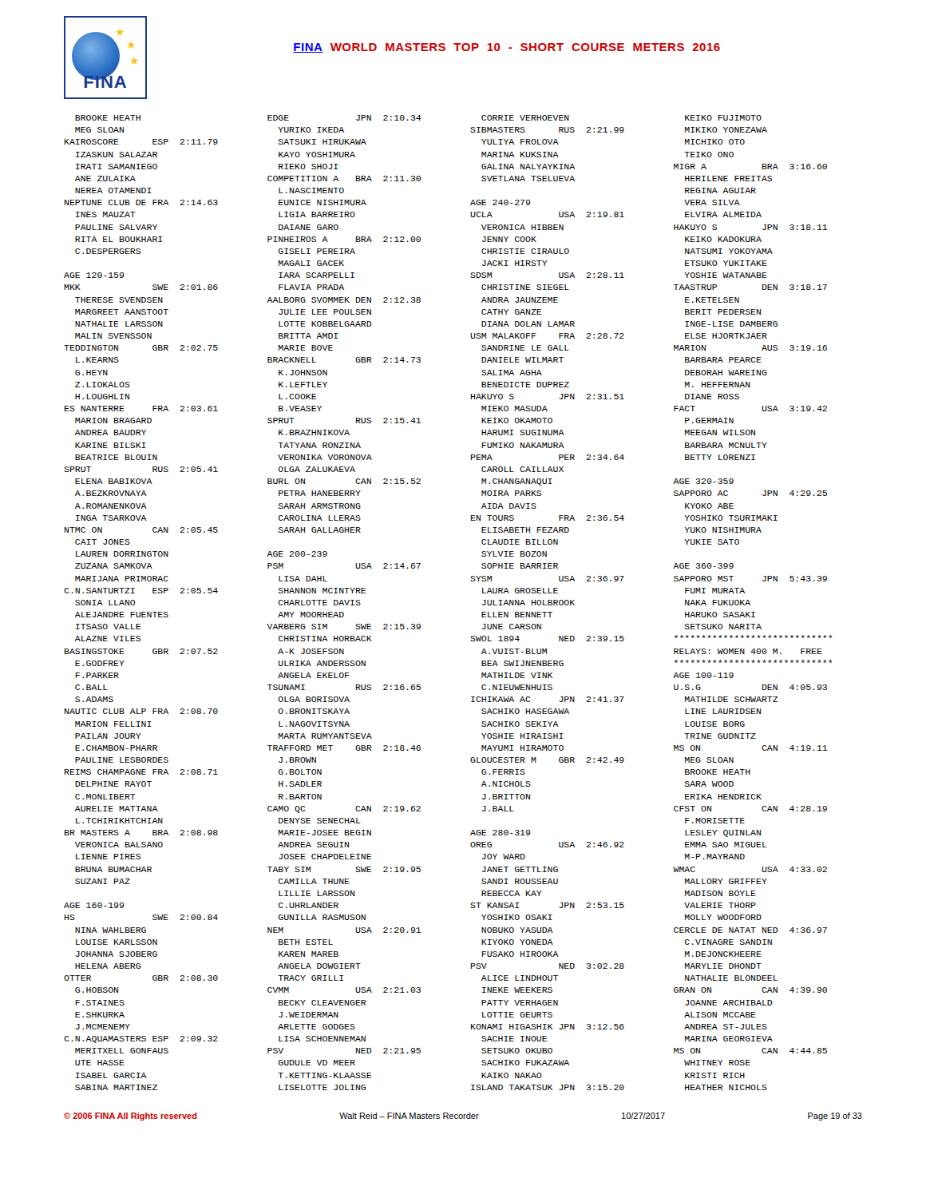★ ★ ★
FINA
FINA WORLD MASTERS TOP 10 - SHORT COURSE METERS 2016
BROOKE HEATH MEG SLOAN KAIROSCORE ESP 2:11.79 IZASKUN SALAZAR IRATI SAMANIEGO ANE ZULAIKA NEREA OTAMENDI NEPTUNE CLUB DE FRA 2:14.63 INES MAUZAT PAULINE SALVARY RITA EL BOUKHARI C.DESPERGERS AGE 120-159 MKK SWE 2:01.86 THERESE SVENDSEN MARGREET AANSTOOT NATHALIE LARSSON MALIN SVENSSON TEDDINGTON GBR 2:02.75 L.KEARNS G.HEYN Z.LIOKALOS H.LOUGHLIN ES NANTERRE FRA 2:03.61 MARION BRAGARD ANDREA BAUDRY KARINE BILSKI BEATRICE BLOUIN SPRUT RUS 2:05.41 ELENA BABIKOVA A.BEZKROVNAYA A.ROMANENKOVA INGA TSARKOVA NTMC ON CAN 2:05.45 CAIT JONES LAUREN DORRINGTON ZUZANA SAMKOVA MARIJANA PRIMORAC C.N.SANTURTZI ESP 2:05.54 SONIA LLANO ALEJANDRE FUENTES ITSASO VALLE ALAZNE VILES BASINGSTOKE GBR 2:07.52 E.GODFREY F.PARKER C.BALL S.ADAMS NAUTIC CLUB ALP FRA 2:08.70 MARION FELLINI PAILAN JOURY E.CHAMBON-PHARR PAULINE LESBORDES REIMS CHAMPAGNE FRA 2:08.71 DELPHINE RAYOT C.MONLIBERT AURELIE MATTANA L.TCHIRIKHTCHIAN BR MASTERS A BRA 2:08.98 VERONICA BALSANO LIENNE PIRES BRUNA BUMACHAR SUZANI PAZ AGE 160-199 HS SWE 2:00.84 NINA WAHLBERG LOUISE KARLSSON JOHANNA SJOBERG HELENA ABERG OTTER GBR 2:08.30 G.HOBSON F.STAINES E.SHKURKA J.MCMENEMY C.N.AQUAMASTERS ESP 2:09.32 MERITXELL GONFAUS UTE HASSE ISABEL GARCIA SABINA MARTINEZ
EDGE JPN 2:10.34 YURIKO IKEDA SATSUKI HIRUKAWA KAYO YOSHIMURA RIEKO SHOJI COMPETITION A BRA 2:11.30 L.NASCIMENTO EUNICE NISHIMURA LIGIA BARREIRO DAIANE GARO PINHEIROS A BRA 2:12.00 GISELI PEREIRA MAGALI GACEK IARA SCARPELLI FLAVIA PRADA AALBORG SVOMMEK DEN 2:12.38 JULIE LEE POULSEN LOTTE KOBBELGAARD BRITTA AMDI MARIE BOVE BRACKNELL GBR 2:14.73 K.JOHNSON K.LEFTLEY L.COOKE B.VEASEY SPRUT RUS 2:15.41 K.BRAZHNIKOVA TATYANA RONZINA VERONIKA VORONOVA OLGA ZALUKAEVA BURL ON CAN 2:15.52 PETRA HANEBERRY SARAH ARMSTRONG CAROLINA LLERAS SARAH GALLAGHER AGE 200-239 PSM USA 2:14.67 LISA DAHL SHANNON MCINTYRE CHARLOTTE DAVIS AMY MOORHEAD VARBERG SIM SWE 2:15.39 CHRISTINA HORBACK A-K JOSEFSON ULRIKA ANDERSSON ANGELA EKELOF TSUNAMI RUS 2:16.65 OLGA BORISOVA O.BRONITSKAYA L.NAGOVITSYNA MARTA RUMYANTSEVA TRAFFORD MET GBR 2:18.46 J.BROWN G.BOLTON H.SADLER R.BARTON CAMO QC CAN 2:19.62 DENYSE SENECHAL MARIE-JOSEE BEGIN ANDREA SEGUIN JOSEE CHAPDELEINE TABY SIM SWE 2:19.95 CAMILLA THUNE LILLIE LARSSON C.UHRLANDER GUNILLA RASMUSON NEM USA 2:20.91 BETH ESTEL KAREN MAREB ANGELA DOWGIERT TRACY GRILLI CVMM USA 2:21.03 BECKY CLEAVENGER J.WEIDERMAN ARLETTE GODGES LISA SCHOENNEMAN PSV NED 2:21.95 GUDULE VD MEER T.KETTING-KLAASSE LISELOTTE JOLING
CORRIE VERHOEVEN SIBMASTERS RUS 2:21.99 YULIYA FROLOVA MARINA KUKSINA GALINA NALYAYKINA SVETLANA TSELUEVA AGE 240-279 UCLA USA 2:19.81 VERONICA HIBBEN JENNY COOK CHRISTIE CIRAULO JACKI HIRSTY SDSM USA 2:28.11 CHRISTINE SIEGEL ANDRA JAUNZEME CATHY GANZE DIANA DOLAN LAMAR USM MALAKOFF FRA 2:28.72 SANDRINE LE GALL DANIELE WILMART SALIMA AGHA BENEDICTE DUPREZ HAKUYO S JPN 2:31.51 MIEKO MASUDA KEIKO OKAMOTO HARUMI SUGINUMA FUMIKO NAKAMURA PEMA PER 2:34.64 CAROLL CAILLAUX M.CHANGANAQUI MOIRA PARKS AIDA DAVIS EN TOURS FRA 2:36.54 ELISABETH FEZARD CLAUDIE BILLON SYLVIE BOZON SOPHIE BARRIER SYSM USA 2:36.97 LAURA GROSELLE JULIANNA HOLBROOK ELLEN BENNETT JUNE CARSON SWOL 1894 NED 2:39.15 A.VUIST-BLUM BEA SWIJNENBERG MATHILDE VINK C.NIEUWENHUIS ICHIKAWA AC JPN 2:41.37 SACHIKO HASEGAWA SACHIKO SEKIYA YOSHIE HIRAISHI MAYUMI HIRAMOTO GLOUCESTER M GBR 2:42.49 G.FERRIS A.NICHOLS J.BRITTON J.BALL AGE 280-319 OREG USA 2:46.92 JOY WARD JANET GETTLING SANDI ROUSSEAU REBECCA KAY ST KANSAI JPN 2:53.15 YOSHIKO OSAKI NOBUKO YASUDA KIYOKO YONEDA FUSAKO HIROOKA PSV NED 3:02.28 ALICE LINDHOUT INEKE WEEKERS PATTY VERHAGEN LOTTIE GEURTS KONAMI HIGASHIK JPN 3:12.56 SACHIE INOUE SETSUKO OKUBO SACHIKO FUKAZAWA KAIKO NAKAO ISLAND TAKATSUK JPN 3:15.20
KEIKO FUJIMOTO MIKIKO YONEZAWA MICHIKO OTO TEIKO ONO MIGR A BRA 3:16.60 HERILENE FREITAS REGINA AGUIAR VERA SILVA ELVIRA ALMEIDA HAKUYO S JPN 3:18.11 KEIKO KADOKURA NATSUMI YOKOYAMA ETSUKO YUKITAKE YOSHIE WATANABE TAASTRUP DEN 3:18.17 E.KETELSEN BERIT PEDERSEN INGE-LISE DAMBERG ELSE HJORTKJAER MARION AUS 3:19.16 BARBARA PEARCE DEBORAH WAREING M. HEFFERNAN DIANE ROSS FACT USA 3:19.42 P.GERMAIN MEEGAN WILSON BARBARA MCNULTY BETTY LORENZI AGE 320-359 SAPPORO AC JPN 4:29.25 KYOKO ABE YOSHIKO TSURIMAKI YUKO NISHIMURA YUKIE SATO AGE 360-399 SAPPORO MST JPN 5:43.39 FUMI MURATA NAKA FUKUOKA HARUKO SASAKI SETSUKO NARITA ***************************** RELAYS: WOMEN 400 M. FREE ***************************** AGE 100-119 U.S.G DEN 4:05.93 MATHILDE SCHWARTZ LINE LAURIDSEN LOUISE BORG TRINE GUDNITZ MS ON CAN 4:19.11 MEG SLOAN BROOKE HEATH SARA WOOD ERIKA HENDRICK CFST ON CAN 4:28.19 F.MORISETTE LESLEY QUINLAN EMMA SAO MIGUEL M-P.MAYRAND WMAC USA 4:33.02 MALLORY GRIFFEY MADISON BOYLE VALERIE THORP MOLLY WOODFORD CERCLE DE NATAT NED 4:36.97 C.VINAGRE SANDIN M.DEJONCKHEERE MARYLIE DHONDT NATHALIE BLONDEEL GRAN ON CAN 4:39.90 JOANNE ARCHIBALD ALISON MCCABE ANDREA ST-JULES MARINA GEORGIEVA MS ON CAN 4:44.85 WHITNEY ROSE KRISTI RICH HEATHER NICHOLS
© 2006 FINA All Rights reserved Walt Reid – FINA Masters Recorder 10/27/2017 Page 19 of 33